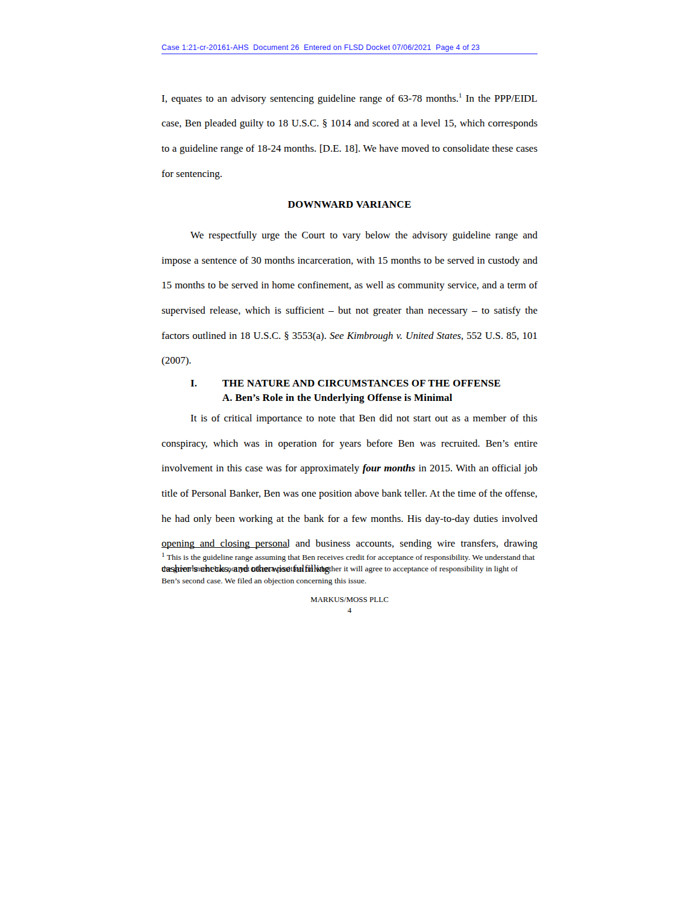Case 1:21-cr-20161-AHS Document 26 Entered on FLSD Docket 07/06/2021 Page 4 of 23
I, equates to an advisory sentencing guideline range of 63-78 months.1 In the PPP/EIDL case, Ben pleaded guilty to 18 U.S.C. § 1014 and scored at a level 15, which corresponds to a guideline range of 18-24 months. [D.E. 18]. We have moved to consolidate these cases for sentencing.
DOWNWARD VARIANCE
We respectfully urge the Court to vary below the advisory guideline range and impose a sentence of 30 months incarceration, with 15 months to be served in custody and 15 months to be served in home confinement, as well as community service, and a term of supervised release, which is sufficient – but not greater than necessary – to satisfy the factors outlined in 18 U.S.C. § 3553(a). See Kimbrough v. United States, 552 U.S. 85, 101 (2007).
I.
THE NATURE AND CIRCUMSTANCES OF THE OFFENSE
A. Ben’s Role in the Underlying Offense is Minimal
It is of critical importance to note that Ben did not start out as a member of this conspiracy, which was in operation for years before Ben was recruited. Ben’s entire involvement in this case was for approximately four months in 2015. With an official job title of Personal Banker, Ben was one position above bank teller. At the time of the offense, he had only been working at the bank for a few months. His day-to-day duties involved opening and closing personal and business accounts, sending wire transfers, drawing cashier’s checks, and otherwise fulfilling
1 This is the guideline range assuming that Ben receives credit for acceptance of responsibility. We understand that the government has not yet taken a position on whether it will agree to acceptance of responsibility in light of Ben’s second case. We filed an objection concerning this issue.
MARKUS/MOSS PLLC
4